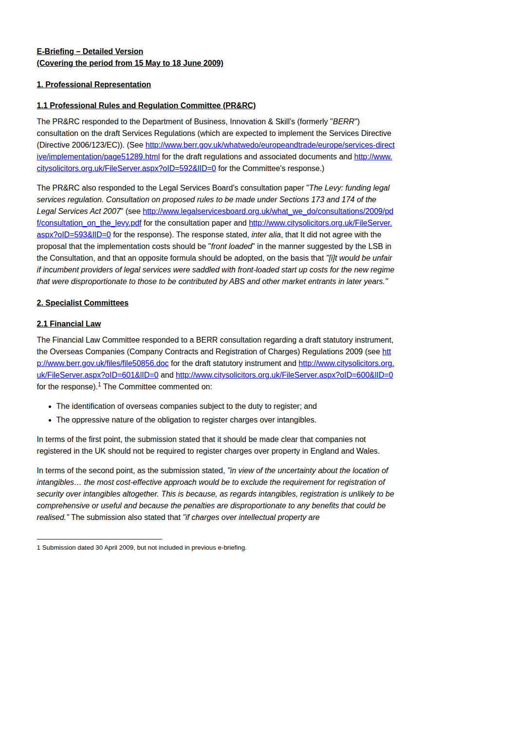E-Briefing – Detailed Version
(Covering the period from 15 May to 18 June 2009)
1. Professional Representation
1.1 Professional Rules and Regulation Committee (PR&RC)
The PR&RC responded to the Department of Business, Innovation & Skill's (formerly "BERR") consultation on the draft Services Regulations (which are expected to implement the Services Directive (Directive 2006/123/EC)). (See http://www.berr.gov.uk/whatwedo/europeandtrade/europe/services-directive/implementation/page51289.html for the draft regulations and associated documents and http://www.citysolicitors.org.uk/FileServer.aspx?oID=592&lID=0 for the Committee's response.)
The PR&RC also responded to the Legal Services Board's consultation paper "The Levy: funding legal services regulation. Consultation on proposed rules to be made under Sections 173 and 174 of the Legal Services Act 2007" (see http://www.legalservicesboard.org.uk/what_we_do/consultations/2009/pdf/consultation_on_the_levy.pdf for the consultation paper and http://www.citysolicitors.org.uk/FileServer.aspx?oID=593&lID=0 for the response). The response stated, inter alia, that It did not agree with the proposal that the implementation costs should be "front loaded" in the manner suggested by the LSB in the Consultation, and that an opposite formula should be adopted, on the basis that "[i]t would be unfair if incumbent providers of legal services were saddled with front-loaded start up costs for the new regime that were disproportionate to those to be contributed by ABS and other market entrants in later years."
2. Specialist Committees
2.1 Financial Law
The Financial Law Committee responded to a BERR consultation regarding a draft statutory instrument, the Overseas Companies (Company Contracts and Registration of Charges) Regulations 2009 (see http://www.berr.gov.uk/files/file50856.doc for the draft statutory instrument and http://www.citysolicitors.org.uk/FileServer.aspx?oID=601&lID=0 and http://www.citysolicitors.org.uk/FileServer.aspx?oID=600&lID=0 for the response).1 The Committee commented on:
The identification of overseas companies subject to the duty to register; and
The oppressive nature of the obligation to register charges over intangibles.
In terms of the first point, the submission stated that it should be made clear that companies not registered in the UK should not be required to register charges over property in England and Wales.
In terms of the second point, as the submission stated, "in view of the uncertainty about the location of intangibles… the most cost-effective approach would be to exclude the requirement for registration of security over intangibles altogether. This is because, as regards intangibles, registration is unlikely to be comprehensive or useful and because the penalties are disproportionate to any benefits that could be realised." The submission also stated that "if charges over intellectual property are
1 Submission dated 30 April 2009, but not included in previous e-briefing.